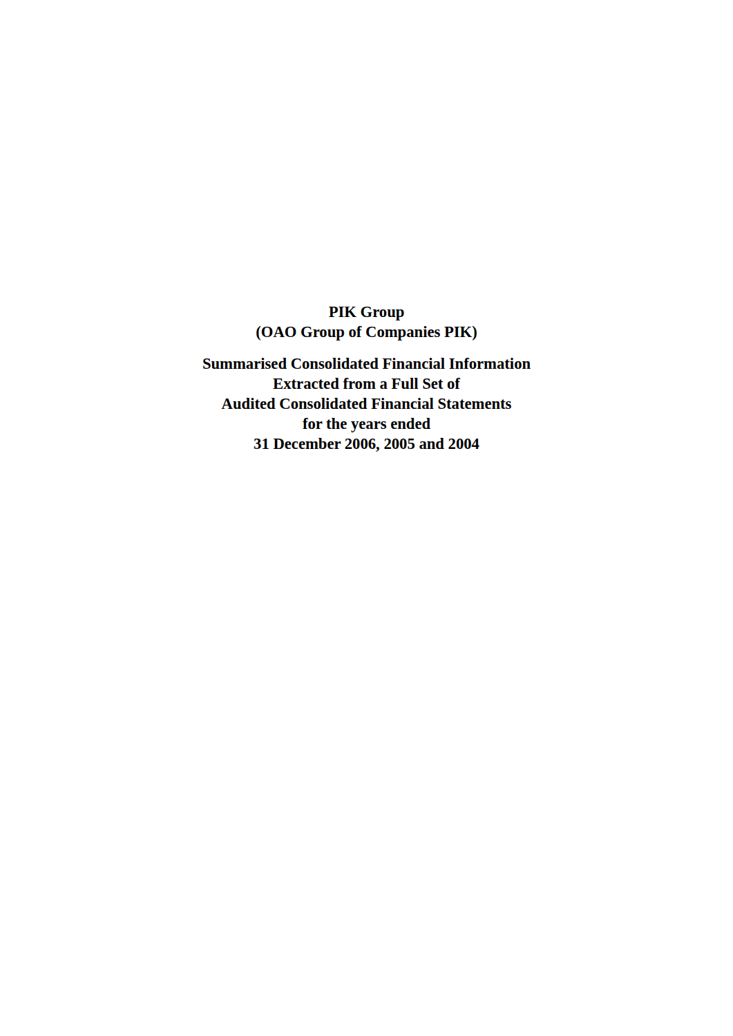PIK Group
(OAO Group of Companies PIK)
Summarised Consolidated Financial Information
Extracted from a Full Set of
Audited Consolidated Financial Statements
for the years ended
31 December 2006, 2005 and 2004